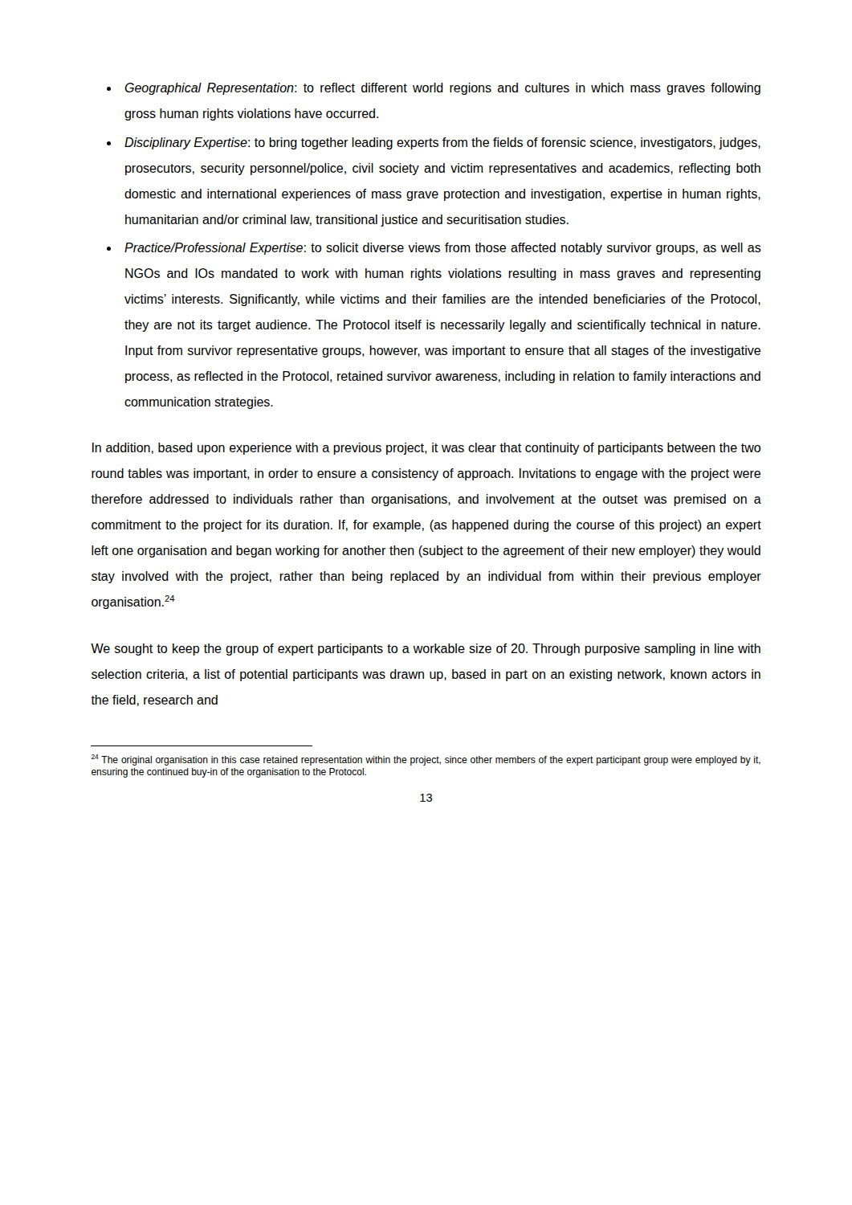Geographical Representation: to reflect different world regions and cultures in which mass graves following gross human rights violations have occurred.
Disciplinary Expertise: to bring together leading experts from the fields of forensic science, investigators, judges, prosecutors, security personnel/police, civil society and victim representatives and academics, reflecting both domestic and international experiences of mass grave protection and investigation, expertise in human rights, humanitarian and/or criminal law, transitional justice and securitisation studies.
Practice/Professional Expertise: to solicit diverse views from those affected notably survivor groups, as well as NGOs and IOs mandated to work with human rights violations resulting in mass graves and representing victims’ interests. Significantly, while victims and their families are the intended beneficiaries of the Protocol, they are not its target audience. The Protocol itself is necessarily legally and scientifically technical in nature. Input from survivor representative groups, however, was important to ensure that all stages of the investigative process, as reflected in the Protocol, retained survivor awareness, including in relation to family interactions and communication strategies.
In addition, based upon experience with a previous project, it was clear that continuity of participants between the two round tables was important, in order to ensure a consistency of approach. Invitations to engage with the project were therefore addressed to individuals rather than organisations, and involvement at the outset was premised on a commitment to the project for its duration. If, for example, (as happened during the course of this project) an expert left one organisation and began working for another then (subject to the agreement of their new employer) they would stay involved with the project, rather than being replaced by an individual from within their previous employer organisation.24
We sought to keep the group of expert participants to a workable size of 20. Through purposive sampling in line with selection criteria, a list of potential participants was drawn up, based in part on an existing network, known actors in the field, research and
24 The original organisation in this case retained representation within the project, since other members of the expert participant group were employed by it, ensuring the continued buy-in of the organisation to the Protocol.
13